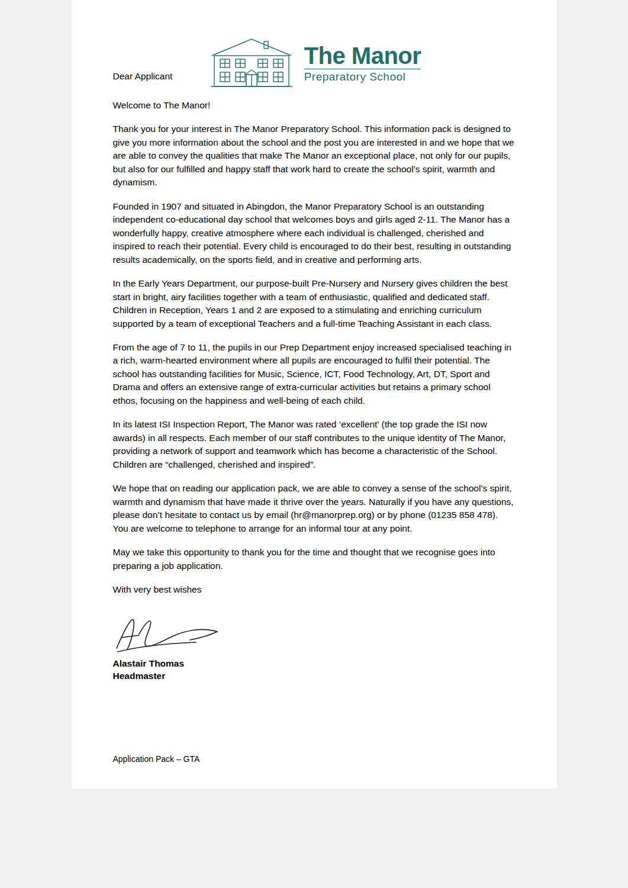The Manor
Preparatory School
Dear Applicant
Welcome to The Manor!
Thank you for your interest in The Manor Preparatory School. This information pack is designed to give you more information about the school and the post you are interested in and we hope that we are able to convey the qualities that make The Manor an exceptional place, not only for our pupils, but also for our fulfilled and happy staff that work hard to create the school’s spirit, warmth and dynamism.
Founded in 1907 and situated in Abingdon, the Manor Preparatory School is an outstanding independent co-educational day school that welcomes boys and girls aged 2-11. The Manor has a wonderfully happy, creative atmosphere where each individual is challenged, cherished and inspired to reach their potential. Every child is encouraged to do their best, resulting in outstanding results academically, on the sports field, and in creative and performing arts.
In the Early Years Department, our purpose-built Pre-Nursery and Nursery gives children the best start in bright, airy facilities together with a team of enthusiastic, qualified and dedicated staff. Children in Reception, Years 1 and 2 are exposed to a stimulating and enriching curriculum supported by a team of exceptional Teachers and a full-time Teaching Assistant in each class.
From the age of 7 to 11, the pupils in our Prep Department enjoy increased specialised teaching in a rich, warm-hearted environment where all pupils are encouraged to fulfil their potential. The school has outstanding facilities for Music, Science, ICT, Food Technology, Art, DT, Sport and Drama and offers an extensive range of extra-curricular activities but retains a primary school ethos, focusing on the happiness and well-being of each child.
In its latest ISI Inspection Report, The Manor was rated ‘excellent’ (the top grade the ISI now awards) in all respects. Each member of our staff contributes to the unique identity of The Manor, providing a network of support and teamwork which has become a characteristic of the School. Children are “challenged, cherished and inspired”.
We hope that on reading our application pack, we are able to convey a sense of the school’s spirit, warmth and dynamism that have made it thrive over the years. Naturally if you have any questions, please don’t hesitate to contact us by email (hr@manorprep.org) or by phone (01235 858 478). You are welcome to telephone to arrange for an informal tour at any point.
May we take this opportunity to thank you for the time and thought that we recognise goes into preparing a job application.
With very best wishes
Alastair Thomas
Headmaster
Application Pack – GTA